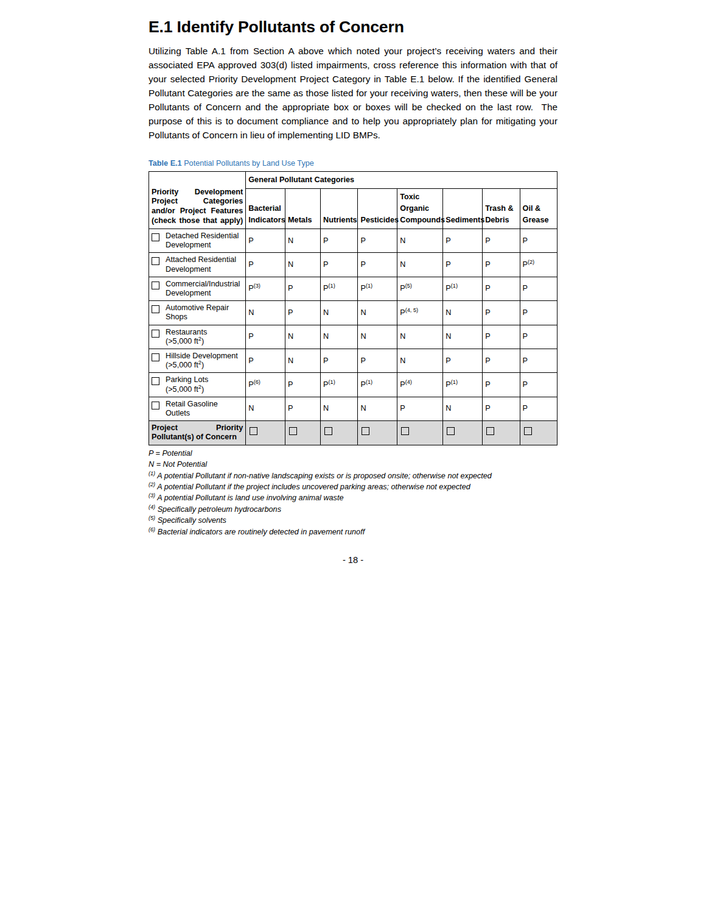E.1 Identify Pollutants of Concern
Utilizing Table A.1 from Section A above which noted your project’s receiving waters and their associated EPA approved 303(d) listed impairments, cross reference this information with that of your selected Priority Development Project Category in Table E.1 below. If the identified General Pollutant Categories are the same as those listed for your receiving waters, then these will be your Pollutants of Concern and the appropriate box or boxes will be checked on the last row. The purpose of this is to document compliance and to help you appropriately plan for mitigating your Pollutants of Concern in lieu of implementing LID BMPs.
Table E.1 Potential Pollutants by Land Use Type
| Priority Development Project Categories and/or Project Features (check those that apply) | General Pollutant Categories |
| --- | --- |
| Bacterial Indicators | Metals | Nutrients | Pesticides | Toxic Organic Compounds | Sediments | Trash & Debris | Oil & Grease |
| Detached Residential Development | P | N | P | P | N | P | P | P |
| Attached Residential Development | P | N | P | P | N | P | P | P (2) |
| Commercial/Industrial Development | P (3) | P | P (1) | P (1) | P (5) | P (1) | P | P |
| Automotive Repair Shops | N | P | N | N | P (4, 5) | N | P | P |
| Restaurants (>5,000 ft 2 ) | P | N | N | N | N | N | P | P |
| Hillside Development (>5,000 ft 2 ) | P | N | P | P | N | P | P | P |
| Parking Lots (>5,000 ft 2 ) | P (6) | P | P (1) | P (1) | P (4) | P (1) | P | P |
| Retail Gasoline Outlets | N | P | N | N | P | N | P | P |
| Project Priority Pollutant(s) of Concern | | | | | | | | |
P = Potential
N = Not Potential
(1) A potential Pollutant if non-native landscaping exists or is proposed onsite; otherwise not expected
(2) A potential Pollutant if the project includes uncovered parking areas; otherwise not expected
(3) A potential Pollutant is land use involving animal waste
(4) Specifically petroleum hydrocarbons
(5) Specifically solvents
(6) Bacterial indicators are routinely detected in pavement runoff
- 18 -